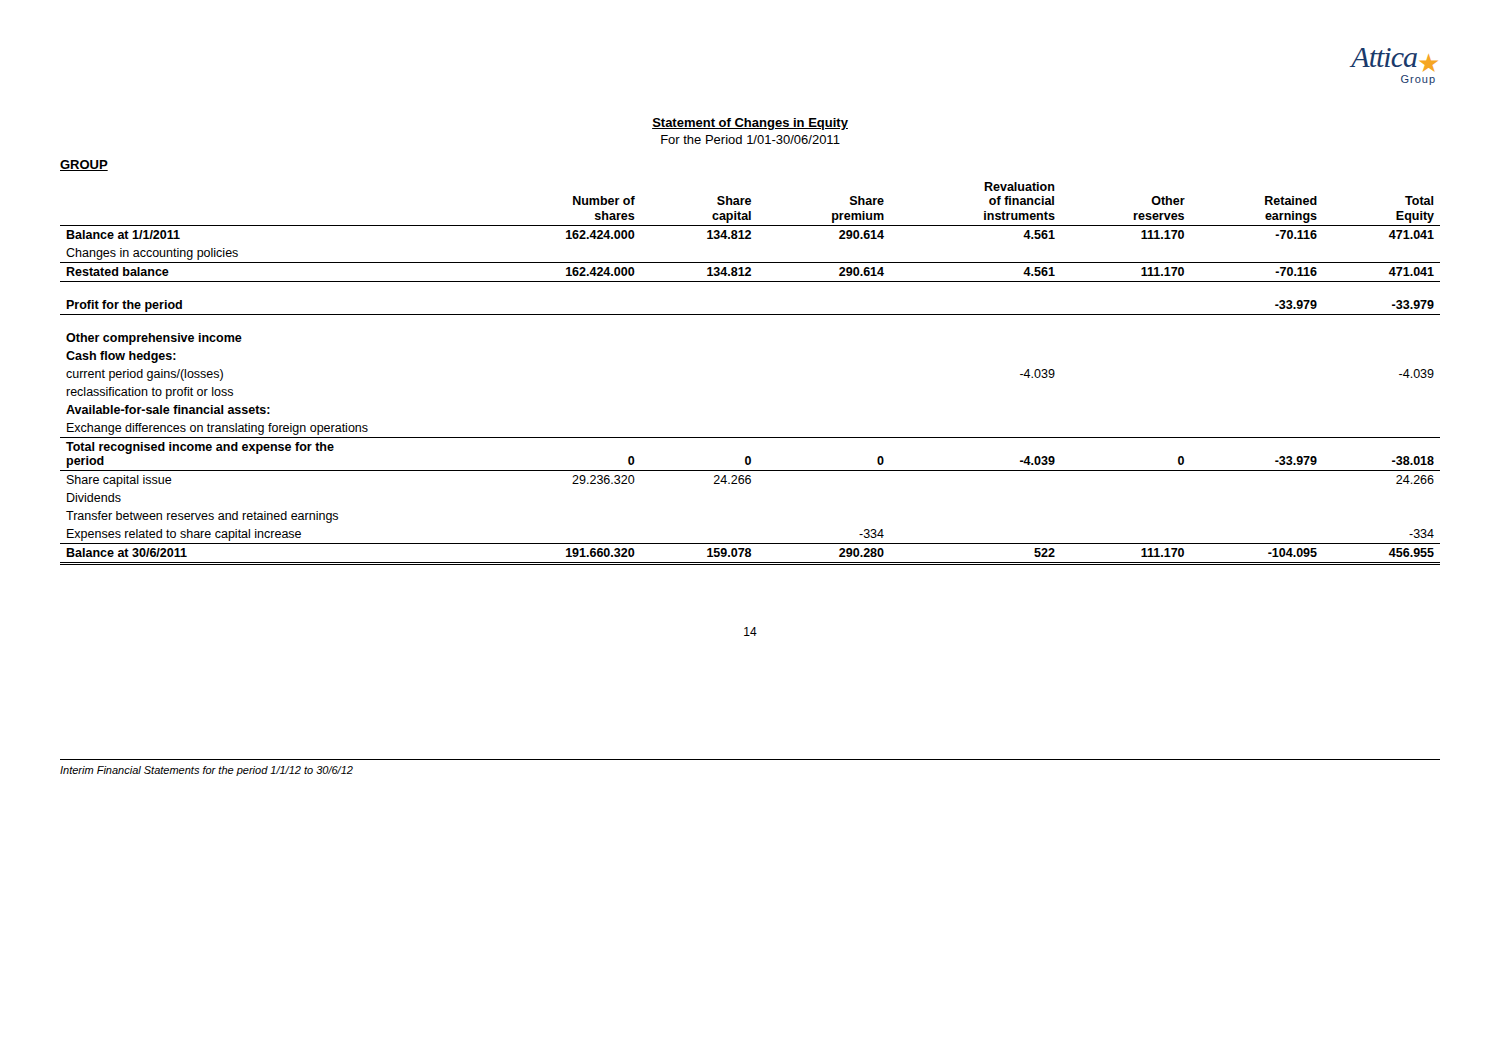Attica★
Group
Statement of Changes in Equity
For the Period 1/01-30/06/2011
GROUP
| | Number of shares | Share capital | Share premium | Revaluation of financial instruments | Other reserves | Retained earnings | Total Equity |
| --- | --- | --- | --- | --- | --- | --- | --- |
| Balance at 1/1/2011 | 162.424.000 | 134.812 | 290.614 | 4.561 | 111.170 | -70.116 | 471.041 |
| Changes in accounting policies | | | | | | | |
| Restated balance | 162.424.000 | 134.812 | 290.614 | 4.561 | 111.170 | -70.116 | 471.041 |
| Profit for the period | | | | | | -33.979 | -33.979 |
| Other comprehensive income | | | | | | | |
| Cash flow hedges: | | | | | | | |
| current period gains/(losses) | | | | -4.039 | | | -4.039 |
| reclassification to profit or loss | | | | | | | |
| Available-for-sale financial assets: | | | | | | | |
| Exchange differences on translating foreign operations | | | | | | | |
| Total recognised income and expense for the period | 0 | 0 | 0 | -4.039 | 0 | -33.979 | -38.018 |
| Share capital issue | 29.236.320 | 24.266 | | | | | 24.266 |
| Dividends | | | | | | | |
| Transfer between reserves and retained earnings | | | | | | | |
| Expenses related to share capital increase | | | -334 | | | | -334 |
| Balance at 30/6/2011 | 191.660.320 | 159.078 | 290.280 | 522 | 111.170 | -104.095 | 456.955 |
14
Interim Financial Statements for the period 1/1/12 to 30/6/12